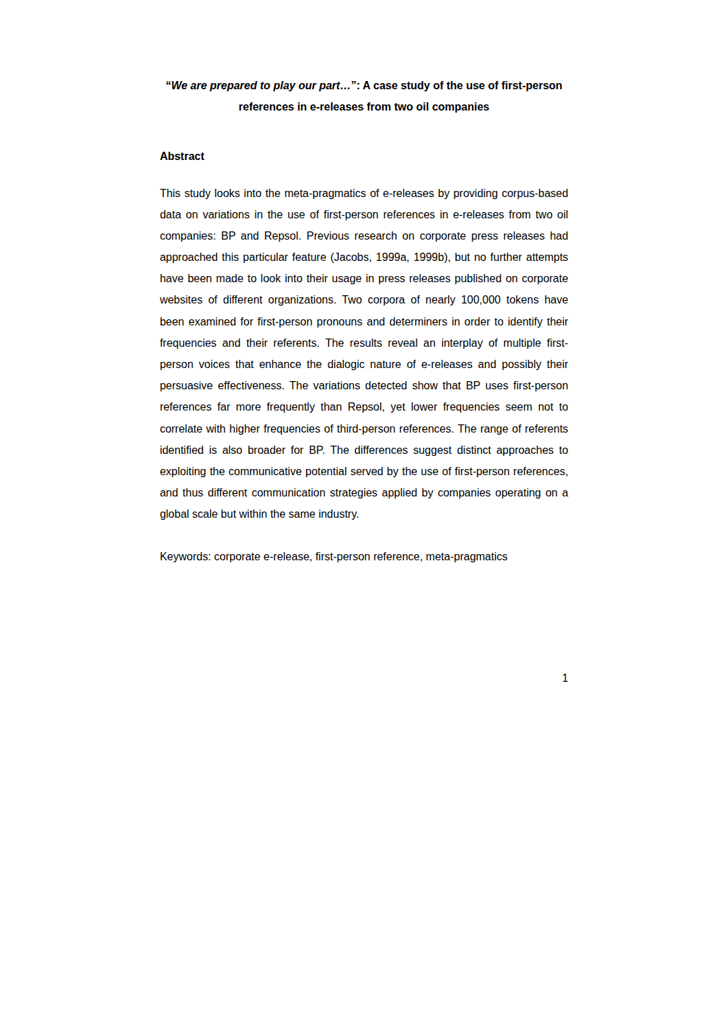“We are prepared to play our part…”: A case study of the use of first-person references in e-releases from two oil companies
Abstract
This study looks into the meta-pragmatics of e-releases by providing corpus-based data on variations in the use of first-person references in e-releases from two oil companies: BP and Repsol. Previous research on corporate press releases had approached this particular feature (Jacobs, 1999a, 1999b), but no further attempts have been made to look into their usage in press releases published on corporate websites of different organizations. Two corpora of nearly 100,000 tokens have been examined for first-person pronouns and determiners in order to identify their frequencies and their referents. The results reveal an interplay of multiple first-person voices that enhance the dialogic nature of e-releases and possibly their persuasive effectiveness. The variations detected show that BP uses first-person references far more frequently than Repsol, yet lower frequencies seem not to correlate with higher frequencies of third-person references. The range of referents identified is also broader for BP. The differences suggest distinct approaches to exploiting the communicative potential served by the use of first-person references, and thus different communication strategies applied by companies operating on a global scale but within the same industry.
Keywords: corporate e-release, first-person reference, meta-pragmatics
1